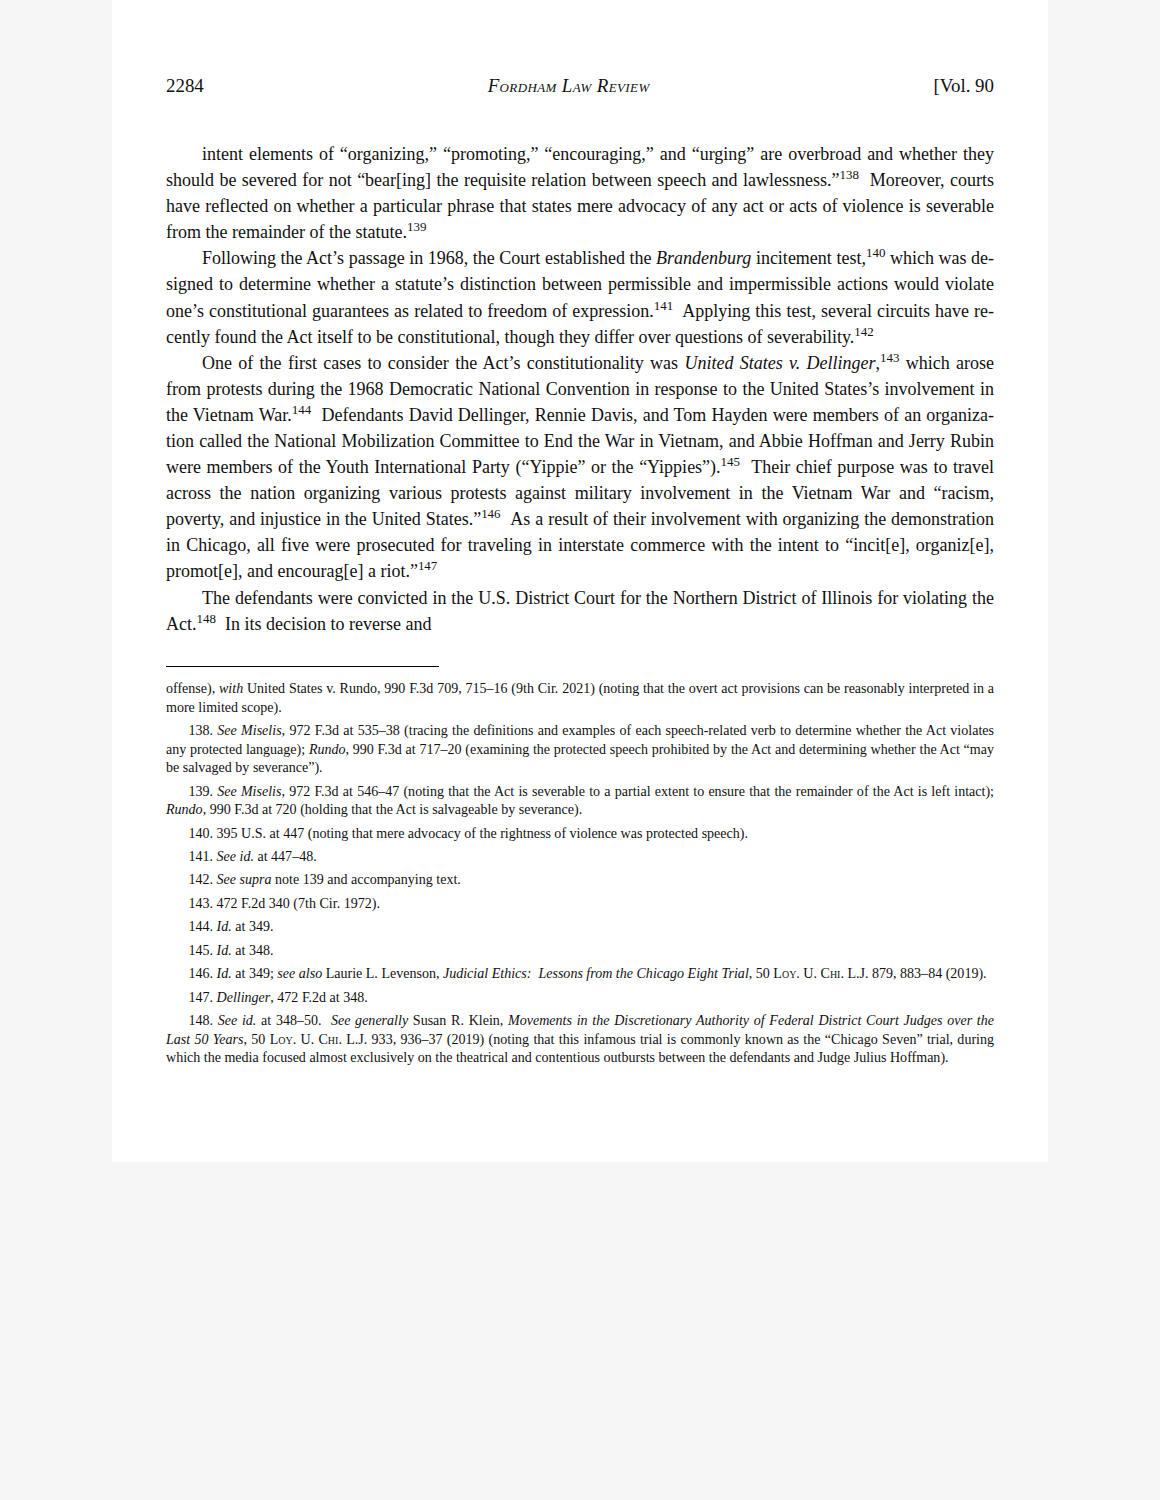2284 Fordham Law Review [Vol. 90
intent elements of “organizing,” “promoting,” “encouraging,” and “urging” are overbroad and whether they should be severed for not “bear[ing] the requisite relation between speech and lawlessness.”138 Moreover, courts have reflected on whether a particular phrase that states mere advocacy of any act or acts of violence is severable from the remainder of the statute.139
Following the Act’s passage in 1968, the Court established the Brandenburg incitement test,140 which was designed to determine whether a statute’s distinction between permissible and impermissible actions would violate one’s constitutional guarantees as related to freedom of expression.141 Applying this test, several circuits have recently found the Act itself to be constitutional, though they differ over questions of severability.142
One of the first cases to consider the Act’s constitutionality was United States v. Dellinger,143 which arose from protests during the 1968 Democratic National Convention in response to the United States’s involvement in the Vietnam War.144 Defendants David Dellinger, Rennie Davis, and Tom Hayden were members of an organization called the National Mobilization Committee to End the War in Vietnam, and Abbie Hoffman and Jerry Rubin were members of the Youth International Party (“Yippie” or the “Yippies”).145 Their chief purpose was to travel across the nation organizing various protests against military involvement in the Vietnam War and “racism, poverty, and injustice in the United States.”146 As a result of their involvement with organizing the demonstration in Chicago, all five were prosecuted for traveling in interstate commerce with the intent to “incit[e], organiz[e], promot[e], and encourag[e] a riot.”147
The defendants were convicted in the U.S. District Court for the Northern District of Illinois for violating the Act.148 In its decision to reverse and
offense), with United States v. Rundo, 990 F.3d 709, 715–16 (9th Cir. 2021) (noting that the overt act provisions can be reasonably interpreted in a more limited scope).
138. See Miselis, 972 F.3d at 535–38 (tracing the definitions and examples of each speech-related verb to determine whether the Act violates any protected language); Rundo, 990 F.3d at 717–20 (examining the protected speech prohibited by the Act and determining whether the Act “may be salvaged by severance”).
139. See Miselis, 972 F.3d at 546–47 (noting that the Act is severable to a partial extent to ensure that the remainder of the Act is left intact); Rundo, 990 F.3d at 720 (holding that the Act is salvageable by severance).
140. 395 U.S. at 447 (noting that mere advocacy of the rightness of violence was protected speech).
141. See id. at 447–48.
142. See supra note 139 and accompanying text.
143. 472 F.2d 340 (7th Cir. 1972).
144. Id. at 349.
145. Id. at 348.
146. Id. at 349; see also Laurie L. Levenson, Judicial Ethics: Lessons from the Chicago Eight Trial, 50 Loy. U. Chi. L.J. 879, 883–84 (2019).
147. Dellinger, 472 F.2d at 348.
148. See id. at 348–50. See generally Susan R. Klein, Movements in the Discretionary Authority of Federal District Court Judges over the Last 50 Years, 50 Loy. U. Chi. L.J. 933, 936–37 (2019) (noting that this infamous trial is commonly known as the “Chicago Seven” trial, during which the media focused almost exclusively on the theatrical and contentious outbursts between the defendants and Judge Julius Hoffman).